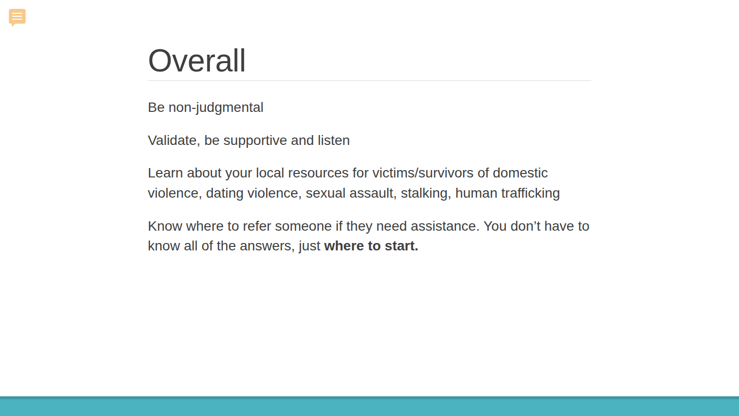Overall
Be non-judgmental
Validate, be supportive and listen
Learn about your local resources for victims/survivors of domestic violence, dating violence, sexual assault, stalking, human trafficking
Know where to refer someone if they need assistance. You don’t have to know all of the answers, just where to start.